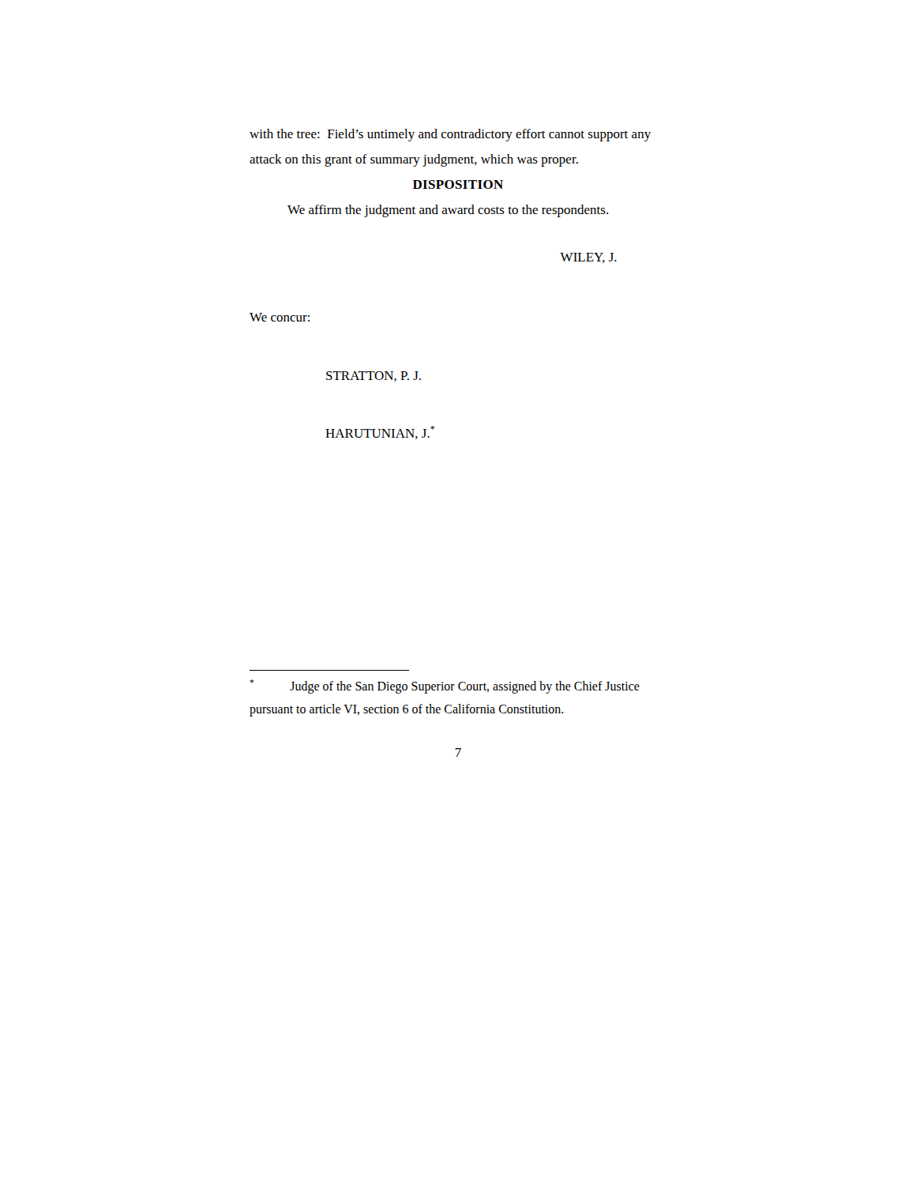with the tree: Field’s untimely and contradictory effort cannot support any attack on this grant of summary judgment, which was proper.
DISPOSITION
We affirm the judgment and award costs to the respondents.
WILEY, J.
We concur:
STRATTON, P. J.
HARUTUNIAN, J.*
* Judge of the San Diego Superior Court, assigned by the Chief Justice pursuant to article VI, section 6 of the California Constitution.
7